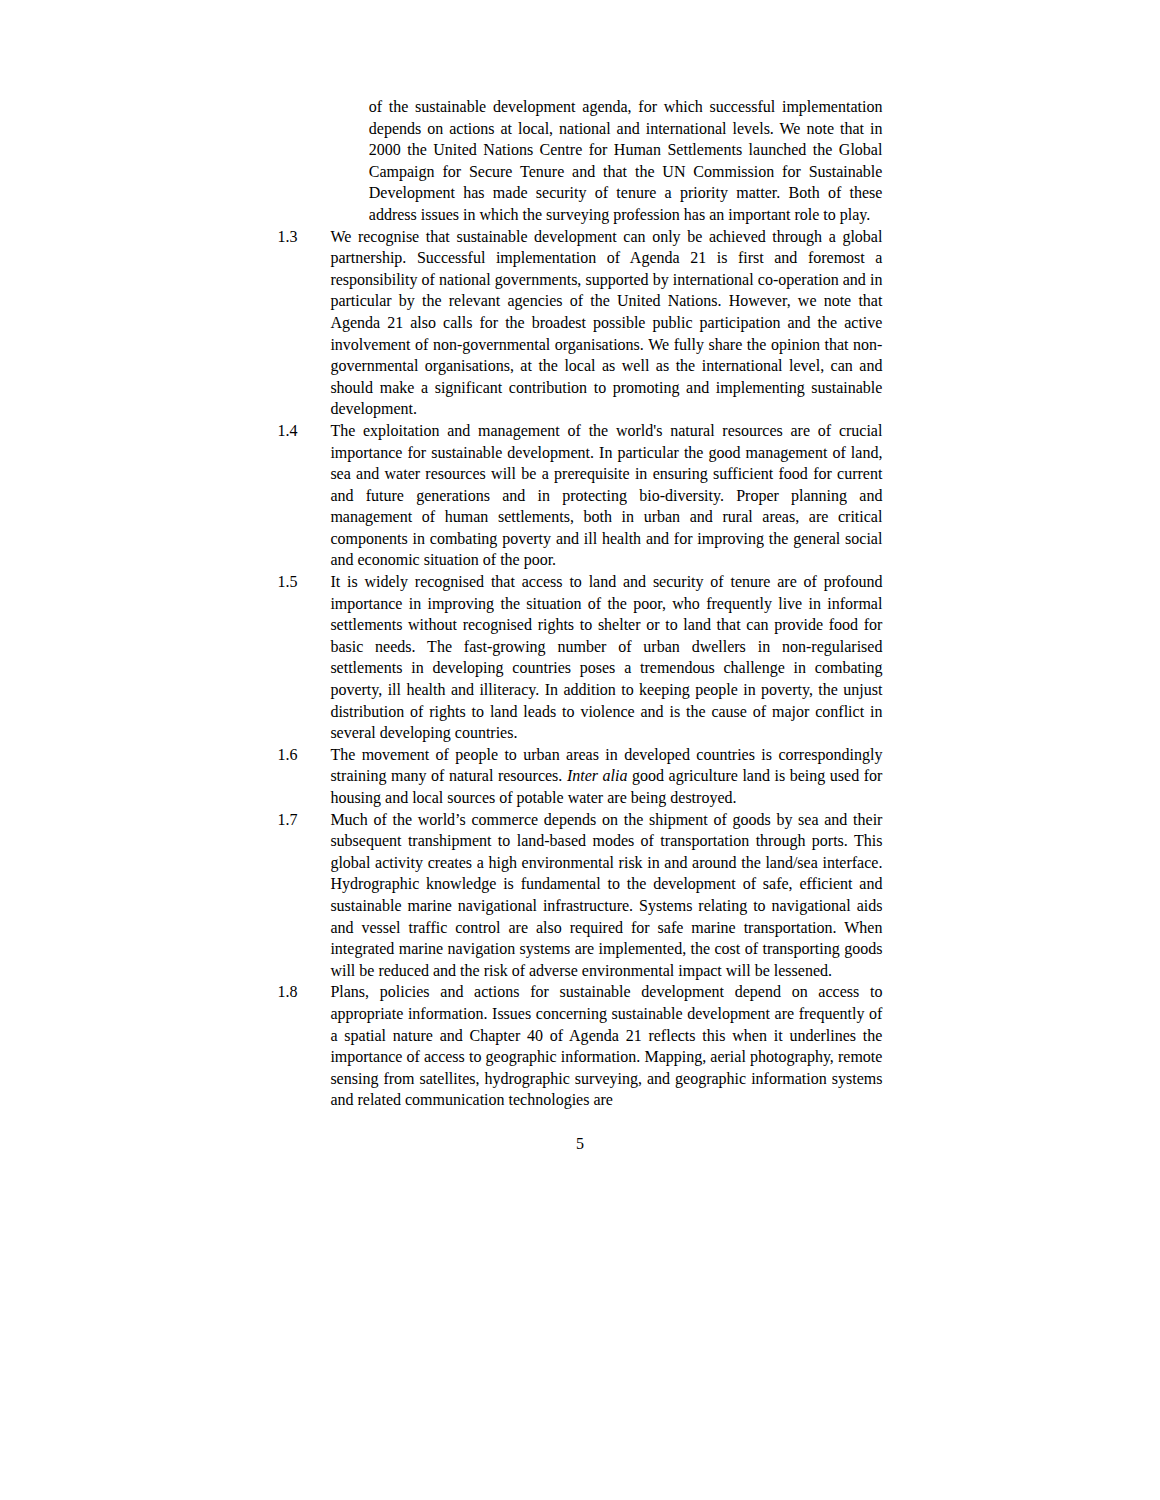of the sustainable development agenda, for which successful implementation depends on actions at local, national and international levels. We note that in 2000 the United Nations Centre for Human Settlements launched the Global Campaign for Secure Tenure and that the UN Commission for Sustainable Development has made security of tenure a priority matter. Both of these address issues in which the surveying profession has an important role to play.
1.3
We recognise that sustainable development can only be achieved through a global partnership. Successful implementation of Agenda 21 is first and foremost a responsibility of national governments, supported by international co-operation and in particular by the relevant agencies of the United Nations. However, we note that Agenda 21 also calls for the broadest possible public participation and the active involvement of non-governmental organisations. We fully share the opinion that non-governmental organisations, at the local as well as the international level, can and should make a significant contribution to promoting and implementing sustainable development.
1.4
The exploitation and management of the world's natural resources are of crucial importance for sustainable development. In particular the good management of land, sea and water resources will be a prerequisite in ensuring sufficient food for current and future generations and in protecting bio-diversity. Proper planning and management of human settlements, both in urban and rural areas, are critical components in combating poverty and ill health and for improving the general social and economic situation of the poor.
1.5
It is widely recognised that access to land and security of tenure are of profound importance in improving the situation of the poor, who frequently live in informal settlements without recognised rights to shelter or to land that can provide food for basic needs. The fast-growing number of urban dwellers in non-regularised settlements in developing countries poses a tremendous challenge in combating poverty, ill health and illiteracy. In addition to keeping people in poverty, the unjust distribution of rights to land leads to violence and is the cause of major conflict in several developing countries.
1.6
The movement of people to urban areas in developed countries is correspondingly straining many of natural resources. Inter alia good agriculture land is being used for housing and local sources of potable water are being destroyed.
1.7
Much of the world’s commerce depends on the shipment of goods by sea and their subsequent transhipment to land-based modes of transportation through ports. This global activity creates a high environmental risk in and around the land/sea interface. Hydrographic knowledge is fundamental to the development of safe, efficient and sustainable marine navigational infrastructure. Systems relating to navigational aids and vessel traffic control are also required for safe marine transportation. When integrated marine navigation systems are implemented, the cost of transporting goods will be reduced and the risk of adverse environmental impact will be lessened.
1.8
Plans, policies and actions for sustainable development depend on access to appropriate information. Issues concerning sustainable development are frequently of a spatial nature and Chapter 40 of Agenda 21 reflects this when it underlines the importance of access to geographic information. Mapping, aerial photography, remote sensing from satellites, hydrographic surveying, and geographic information systems and related communication technologies are
5